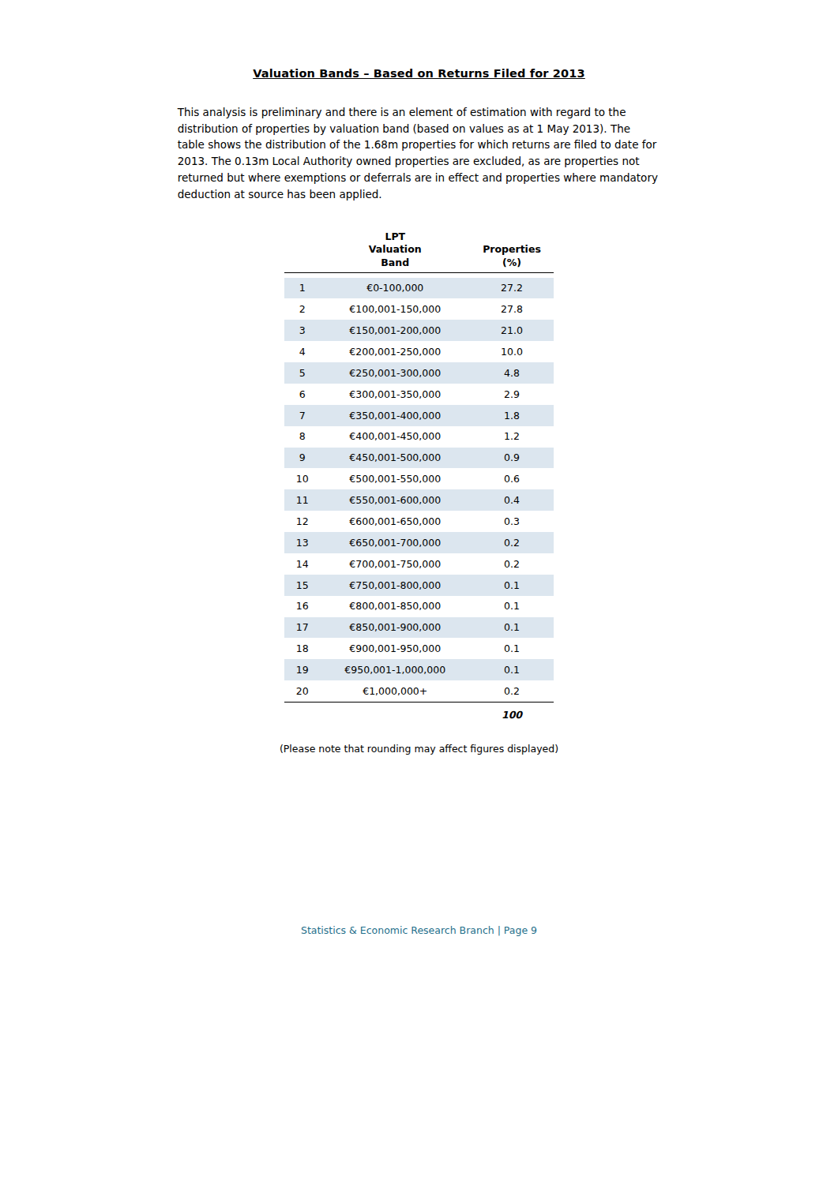Valuation Bands – Based on Returns Filed for 2013
This analysis is preliminary and there is an element of estimation with regard to the distribution of properties by valuation band (based on values as at 1 May 2013). The table shows the distribution of the 1.68m properties for which returns are filed to date for 2013. The 0.13m Local Authority owned properties are excluded, as are properties not returned but where exemptions or deferrals are in effect and properties where mandatory deduction at source has been applied.
| | LPT Valuation Band | Properties (%) |
| --- | --- | --- |
| 1 | €0-100,000 | 27.2 |
| 2 | €100,001-150,000 | 27.8 |
| 3 | €150,001-200,000 | 21.0 |
| 4 | €200,001-250,000 | 10.0 |
| 5 | €250,001-300,000 | 4.8 |
| 6 | €300,001-350,000 | 2.9 |
| 7 | €350,001-400,000 | 1.8 |
| 8 | €400,001-450,000 | 1.2 |
| 9 | €450,001-500,000 | 0.9 |
| 10 | €500,001-550,000 | 0.6 |
| 11 | €550,001-600,000 | 0.4 |
| 12 | €600,001-650,000 | 0.3 |
| 13 | €650,001-700,000 | 0.2 |
| 14 | €700,001-750,000 | 0.2 |
| 15 | €750,001-800,000 | 0.1 |
| 16 | €800,001-850,000 | 0.1 |
| 17 | €850,001-900,000 | 0.1 |
| 18 | €900,001-950,000 | 0.1 |
| 19 | €950,001-1,000,000 | 0.1 |
| 20 | €1,000,000+ | 0.2 |
| | | 100 |
(Please note that rounding may affect figures displayed)
Statistics & Economic Research Branch | Page 9